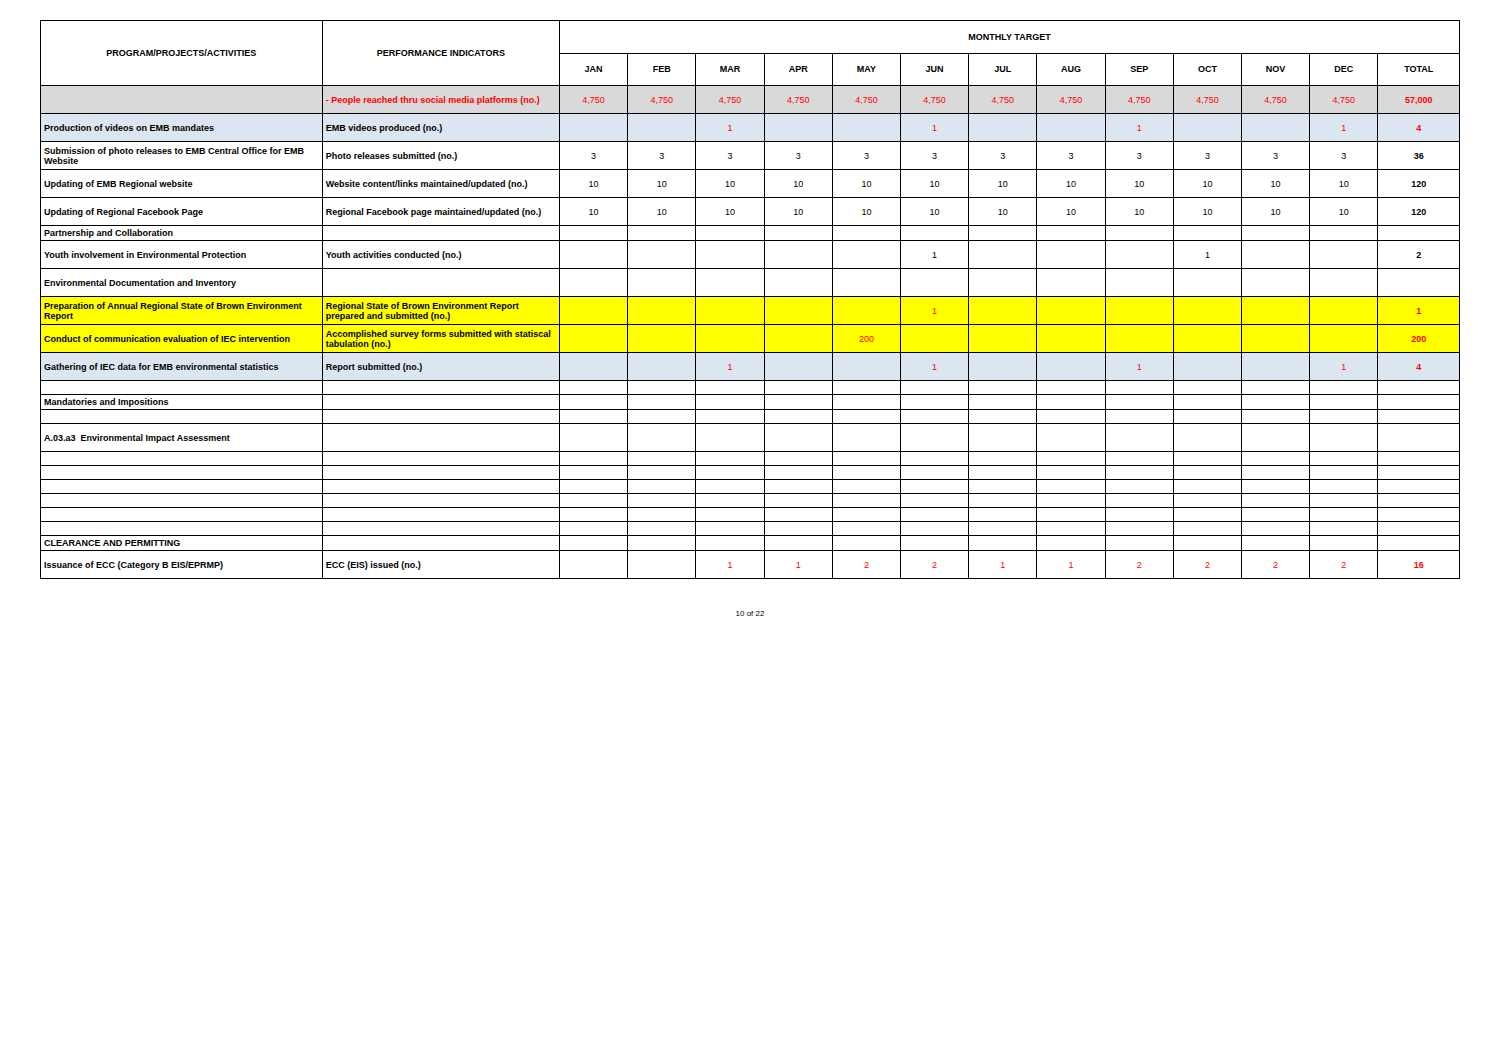| PROGRAM/PROJECTS/ACTIVITIES | PERFORMANCE INDICATORS | MONTHLY TARGET |
| --- | --- | --- |
| JAN | FEB | MAR | APR | MAY | JUN | JUL | AUG | SEP | OCT | NOV | DEC | TOTAL |
| | - People reached thru social media platforms (no.) | 4,750 | 4,750 | 4,750 | 4,750 | 4,750 | 4,750 | 4,750 | 4,750 | 4,750 | 4,750 | 4,750 | 4,750 | 57,000 |
| Production of videos on EMB mandates | EMB videos produced (no.) | | | 1 | | | 1 | | | 1 | | | 1 | 4 |
| Submission of photo releases to EMB Central Office for EMB Website | Photo releases submitted (no.) | 3 | 3 | 3 | 3 | 3 | 3 | 3 | 3 | 3 | 3 | 3 | 3 | 36 |
| Updating of EMB Regional website | Website content/links maintained/updated (no.) | 10 | 10 | 10 | 10 | 10 | 10 | 10 | 10 | 10 | 10 | 10 | 10 | 120 |
| Updating of Regional Facebook Page | Regional Facebook page maintained/updated (no.) | 10 | 10 | 10 | 10 | 10 | 10 | 10 | 10 | 10 | 10 | 10 | 10 | 120 |
| Partnership and Collaboration | | | | | | | | | | | | | | |
| Youth involvement in Environmental Protection | Youth activities conducted (no.) | | | | | | 1 | | | | 1 | | | 2 |
| Environmental Documentation and Inventory | | | | | | | | | | | | | | |
| Preparation of Annual Regional State of Brown Environment Report | Regional State of Brown Environment Report prepared and submitted (no.) | | | | | | 1 | | | | | | | 1 |
| Conduct of communication evaluation of IEC intervention | Accomplished survey forms submitted with statiscal tabulation (no.) | | | | | 200 | | | | | | | | 200 |
| Gathering of IEC data for EMB environmental statistics | Report submitted (no.) | | | 1 | | | 1 | | | 1 | | | 1 | 4 |
| Mandatories and Impositions | | | | | | | | | | | | | | |
| A.03.a3 Environmental Impact Assessment | | | | | | | | | | | | | | |
| CLEARANCE AND PERMITTING | | | | | | | | | | | | | | |
| Issuance of ECC (Category B EIS/EPRMP) | ECC (EIS) issued (no.) | | | 1 | 1 | 2 | 2 | 1 | 1 | 2 | 2 | 2 | 2 | 16 |
10 of 22